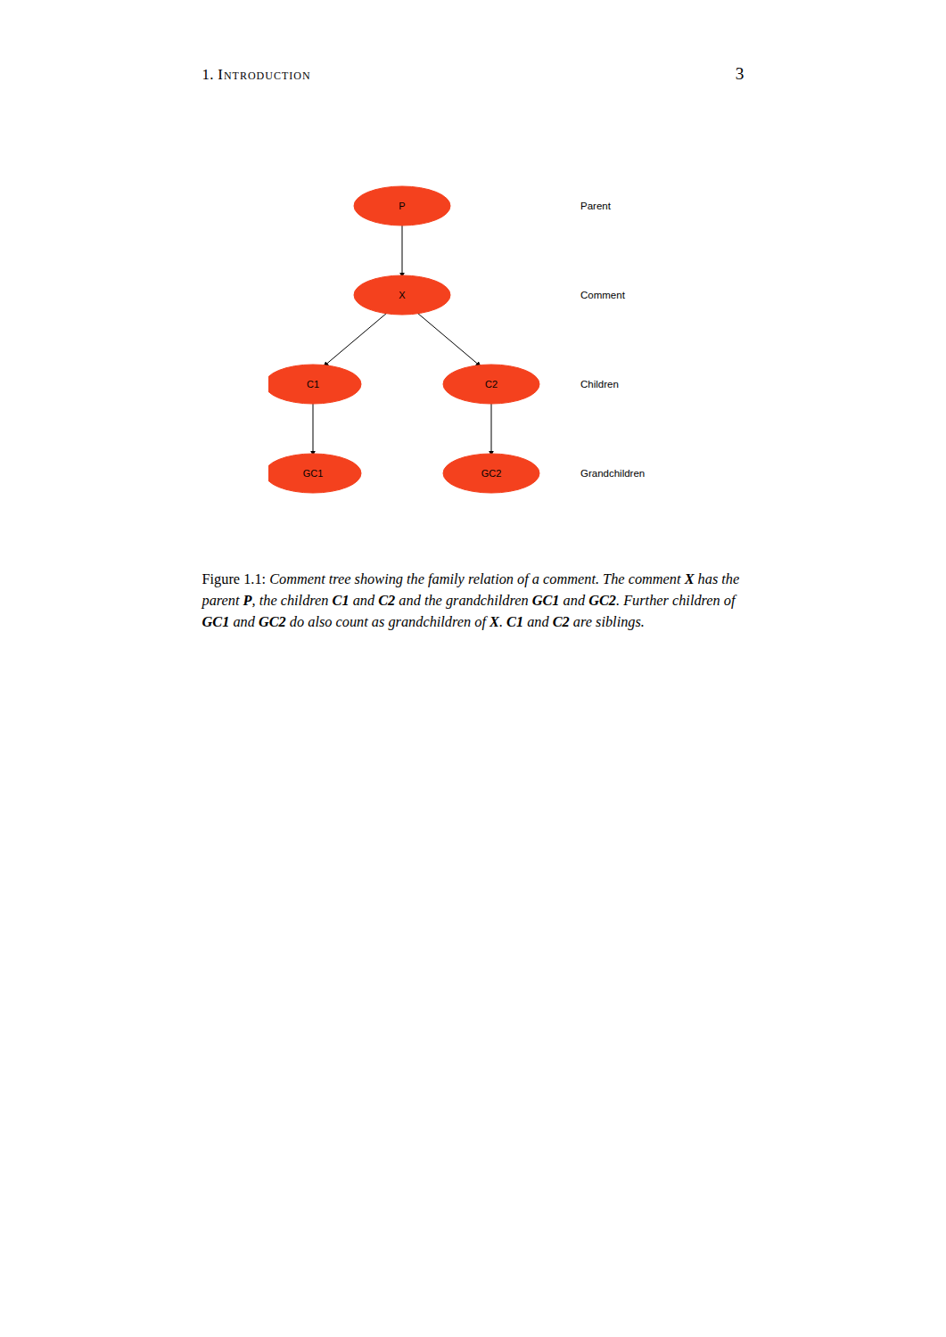1. Introduction
3
P X C1 C2 GC1 GC2 Parent Comment Children Grandchildren
Figure 1.1: Comment tree showing the family relation of a comment. The comment X has the parent P, the children C1 and C2 and the grandchildren GC1 and GC2. Further children of GC1 and GC2 do also count as grandchildren of X. C1 and C2 are siblings.